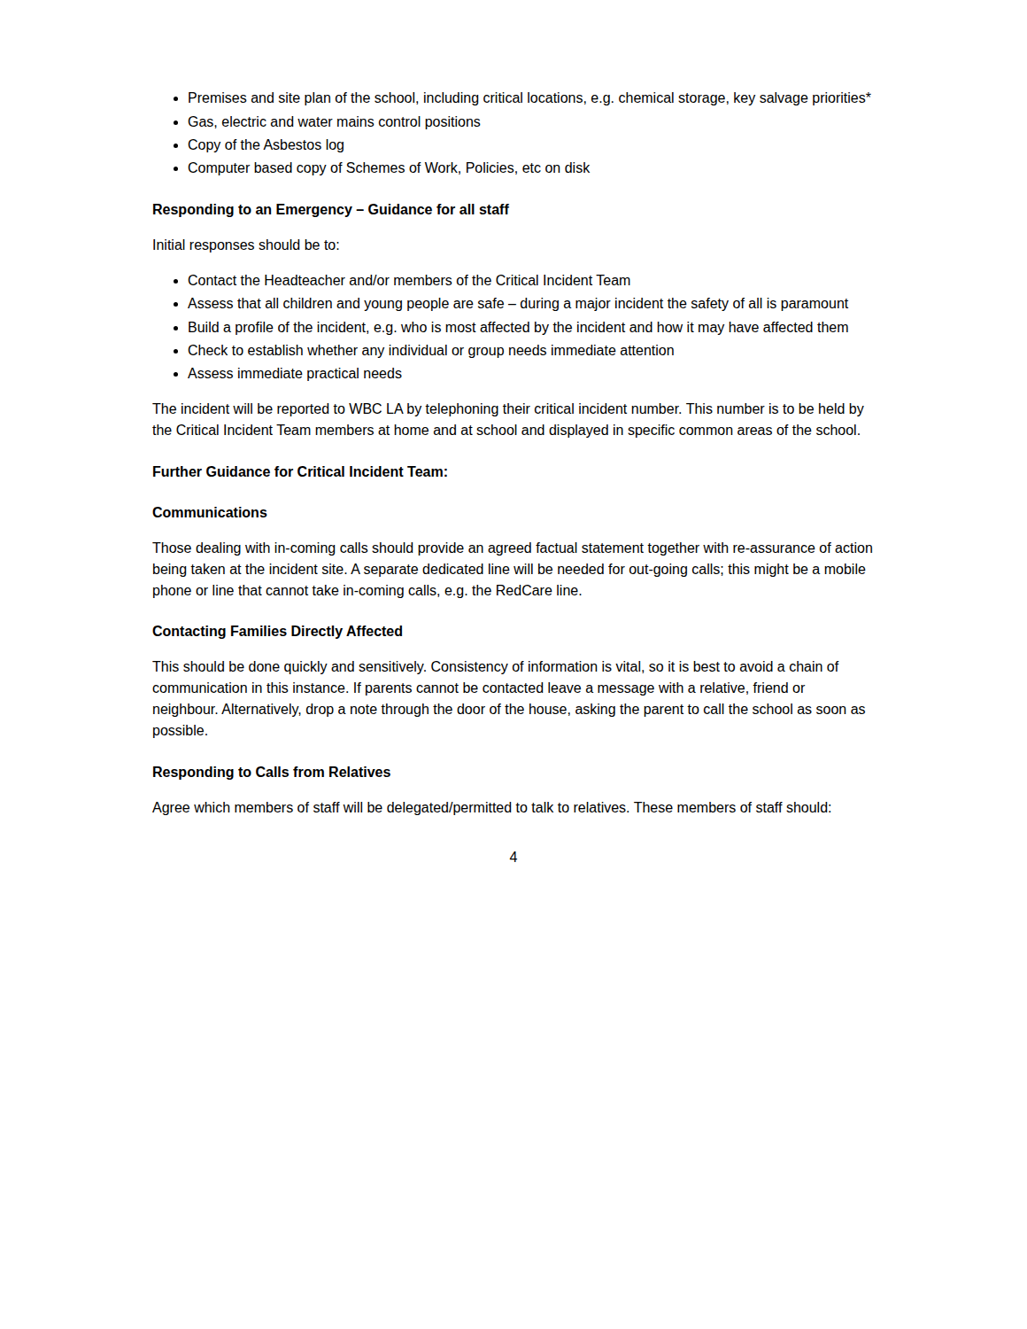Premises and site plan of the school, including critical locations, e.g. chemical storage, key salvage priorities*
Gas, electric and water mains control positions
Copy of the Asbestos log
Computer based copy of Schemes of Work, Policies, etc on disk
Responding to an Emergency – Guidance for all staff
Initial responses should be to:
Contact the Headteacher and/or members of the Critical Incident Team
Assess that all children and young people are safe – during a major incident the safety of all is paramount
Build a profile of the incident, e.g. who is most affected by the incident and how it may have affected them
Check to establish whether any individual or group needs immediate attention
Assess immediate practical needs
The incident will be reported to WBC LA by telephoning their critical incident number. This number is to be held by the Critical Incident Team members at home and at school and displayed in specific common areas of the school.
Further Guidance for Critical Incident Team:
Communications
Those dealing with in-coming calls should provide an agreed factual statement together with re-assurance of action being taken at the incident site. A separate dedicated line will be needed for out-going calls; this might be a mobile phone or line that cannot take in-coming calls, e.g. the RedCare line.
Contacting Families Directly Affected
This should be done quickly and sensitively. Consistency of information is vital, so it is best to avoid a chain of communication in this instance. If parents cannot be contacted leave a message with a relative, friend or neighbour. Alternatively, drop a note through the door of the house, asking the parent to call the school as soon as possible.
Responding to Calls from Relatives
Agree which members of staff will be delegated/permitted to talk to relatives. These members of staff should:
4